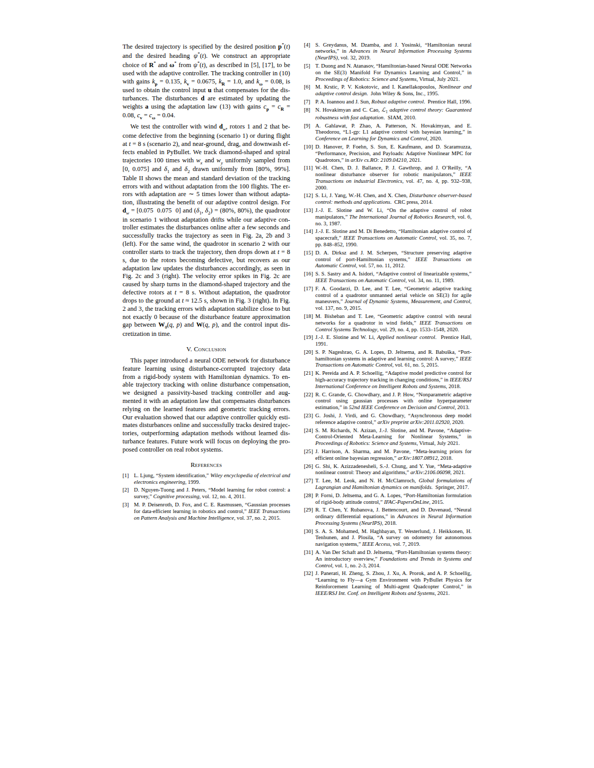The desired trajectory is specified by the desired position p*(t) and the desired heading ψ*(t). We construct an appropriate choice of R* and ω* from ψ*(t), as described in [5], [17], to be used with the adaptive controller. The tracking controller in (10) with gains kp = 0.135, kv = 0.0675, kR = 1.0, and kω = 0.08, is used to obtain the control input u that compensates for the disturbances. The disturbances d are estimated by updating the weights a using the adaptation law (13) with gains cp = cR = 0.08, cv = cω = 0.04.
We test the controller with wind dw, rotors 1 and 2 that become defective from the beginning (scenario 1) or during flight at t = 8 s (scenario 2), and near-ground, drag, and downwash effects enabled in PyBullet. We track diamond-shaped and spiral trajectories 100 times with wx and wy uniformly sampled from [0, 0.075] and δ1 and δ2 drawn uniformly from [80%, 99%]. Table II shows the mean and standard deviation of the tracking errors with and without adaptation from the 100 flights. The errors with adaptation are ∼ 5 times lower than without adaptation, illustrating the benefit of our adaptive control design. For dw = [0.075 0.075 0] and (δ1, δ2) = (80%, 80%), the quadrotor in scenario 1 without adaptation drifts while our adaptive controller estimates the disturbances online after a few seconds and successfully tracks the trajectory as seen in Fig. 2a, 2b and 3 (left). For the same wind, the quadrotor in scenario 2 with our controller starts to track the trajectory, then drops down at t = 8 s, due to the rotors becoming defective, but recovers as our adaptation law updates the disturbances accordingly, as seen in Fig. 2c and 3 (right). The velocity error spikes in Fig. 2c are caused by sharp turns in the diamond-shaped trajectory and the defective rotors at t = 8 s. Without adaptation, the quadrotor drops to the ground at t ≈ 12.5 s, shown in Fig. 3 (right). In Fig. 2 and 3, the tracking errors with adaptation stabilize close to but not exactly 0 because of the disturbance feature approximation gap between Wθ(q, p) and W(q, p), and the control input discretization in time.
V. Conclusion
This paper introduced a neural ODE network for disturbance feature learning using disturbance-corrupted trajectory data from a rigid-body system with Hamiltonian dynamics. To enable trajectory tracking with online disturbance compensation, we designed a passivity-based tracking controller and augmented it with an adaptation law that compensates disturbances relying on the learned features and geometric tracking errors. Our evaluation showed that our adaptive controller quickly estimates disturbances online and successfully tracks desired trajectories, outperforming adaptation methods without learned disturbance features. Future work will focus on deploying the proposed controller on real robot systems.
References
[1] L. Ljung, “System identification,” Wiley encyclopedia of electrical and electronics engineering, 1999.
[2] D. Nguyen-Tuong and J. Peters, “Model learning for robot control: a survey,” Cognitive processing, vol. 12, no. 4, 2011.
[3] M. P. Deisenroth, D. Fox, and C. E. Rasmussen, “Gaussian processes for data-efficient learning in robotics and control,” IEEE Transactions on Pattern Analysis and Machine Intelligence, vol. 37, no. 2, 2015.
[4] S. Greydanus, M. Dzamba, and J. Yosinski, “Hamiltonian neural networks,” in Advances in Neural Information Processing Systems (NeurIPS), vol. 32, 2019.
[5] T. Duong and N. Atanasov, “Hamiltonian-based Neural ODE Networks on the SE(3) Manifold For Dynamics Learning and Control,” in Proceedings of Robotics: Science and Systems, Virtual, July 2021.
[6] M. Krstic, P. V. Kokotovic, and I. Kanellakopoulos, Nonlinear and adaptive control design. John Wiley & Sons, Inc., 1995.
[7] P. A. Ioannou and J. Sun, Robust adaptive control. Prentice Hall, 1996.
[8] N. Hovakimyan and C. Cao, ℒ1 adaptive control theory: Guaranteed robustness with fast adaptation. SIAM, 2010.
[9] A. Gahlawat, P. Zhao, A. Patterson, N. Hovakimyan, and E. Theodorou, “L1-gp: L1 adaptive control with bayesian learning,” in Conference on Learning for Dynamics and Control, 2020.
[10] D. Hanover, P. Foehn, S. Sun, E. Kaufmann, and D. Scaramuzza, “Performance, Precision, and Payloads: Adaptive Nonlinear MPC for Quadrotors,” in arXiv cs.RO: 2109.04210, 2021.
[11] W.-H. Chen, D. J. Ballance, P. J. Gawthrop, and J. O’Reilly, “A nonlinear disturbance observer for robotic manipulators,” IEEE Transactions on industrial Electronics, vol. 47, no. 4, pp. 932–938, 2000.
[12] S. Li, J. Yang, W.-H. Chen, and X. Chen, Disturbance observer-based control: methods and applications. CRC press, 2014.
[13] J.-J. E. Slotine and W. Li, “On the adaptive control of robot manipulators,” The International Journal of Robotics Research, vol. 6, no. 3, 1987.
[14] J.-J. E. Slotine and M. Di Benedetto, “Hamiltonian adaptive control of spacecraft,” IEEE Transactions on Automatic Control, vol. 35, no. 7, pp. 848–852, 1990.
[15] D. A. Dirksz and J. M. Scherpen, “Structure preserving adaptive control of port-Hamiltonian systems,” IEEE Transactions on Automatic Control, vol. 57, no. 11, 2012.
[16] S. S. Sastry and A. Isidori, “Adaptive control of linearizable systems,” IEEE Transactions on Automatic Control, vol. 34, no. 11, 1989.
[17] F. A. Goodarzi, D. Lee, and T. Lee, “Geometric adaptive tracking control of a quadrotor unmanned aerial vehicle on SE(3) for agile maneuvers,” Journal of Dynamic Systems, Measurement, and Control, vol. 137, no. 9, 2015.
[18] M. Bisheban and T. Lee, “Geometric adaptive control with neural networks for a quadrotor in wind fields,” IEEE Transactions on Control Systems Technology, vol. 29, no. 4, pp. 1533–1548, 2020.
[19] J.-J. E. Slotine and W. Li, Applied nonlinear control. Prentice Hall, 1991.
[20] S. P. Nageshrao, G. A. Lopes, D. Jeltsema, and R. Babuška, “Port-hamiltonian systems in adaptive and learning control: A survey,” IEEE Transactions on Automatic Control, vol. 61, no. 5, 2015.
[21] K. Pereida and A. P. Schoellig, “Adaptive model predictive control for high-accuracy trajectory tracking in changing conditions,” in IEEE/RSJ International Conference on Intelligent Robots and Systems, 2018.
[22] R. C. Grande, G. Chowdhary, and J. P. How, “Nonparametric adaptive control using gaussian processes with online hyperparameter estimation,” in 52nd IEEE Conference on Decision and Control, 2013.
[23] G. Joshi, J. Virdi, and G. Chowdhary, “Asynchronous deep model reference adaptive control,” arXiv preprint arXiv:2011.02920, 2020.
[24] S. M. Richards, N. Azizan, J.-J. Slotine, and M. Pavone, “Adaptive-Control-Oriented Meta-Learning for Nonlinear Systems,” in Proceedings of Robotics: Science and Systems, Virtual, July 2021.
[25] J. Harrison, A. Sharma, and M. Pavone, “Meta-learning priors for efficient online bayesian regression,” arXiv:1807.08912, 2018.
[26] G. Shi, K. Azizzadenesheli, S.-J. Chung, and Y. Yue, “Meta-adaptive nonlinear control: Theory and algorithms,” arXiv:2106.06098, 2021.
[27] T. Lee, M. Leok, and N. H. McClamroch, Global formulations of Lagrangian and Hamiltonian dynamics on manifolds. Springer, 2017.
[28] P. Forni, D. Jeltsema, and G. A. Lopes, “Port-Hamiltonian formulation of rigid-body attitude control,” IFAC-PapersOnLine, 2015.
[29] R. T. Chen, Y. Rubanova, J. Bettencourt, and D. Duvenaud, “Neural ordinary differential equations,” in Advances in Neural Information Processing Systems (NeurIPS), 2018.
[30] S. A. S. Mohamed, M. Haghbayan, T. Westerlund, J. Heikkonen, H. Tenhunen, and J. Plosila, “A survey on odometry for autonomous navigation systems,” IEEE Access, vol. 7, 2019.
[31] A. Van Der Schaft and D. Jeltsema, “Port-Hamiltonian systems theory: An introductory overview,” Foundations and Trends in Systems and Control, vol. 1, no. 2-3, 2014.
[32] J. Panerati, H. Zheng, S. Zhou, J. Xu, A. Prorok, and A. P. Schoellig, “Learning to Fly—a Gym Environment with PyBullet Physics for Reinforcement Learning of Multi-agent Quadcopter Control,” in IEEE/RSJ Int. Conf. on Intelligent Robots and Systems, 2021.